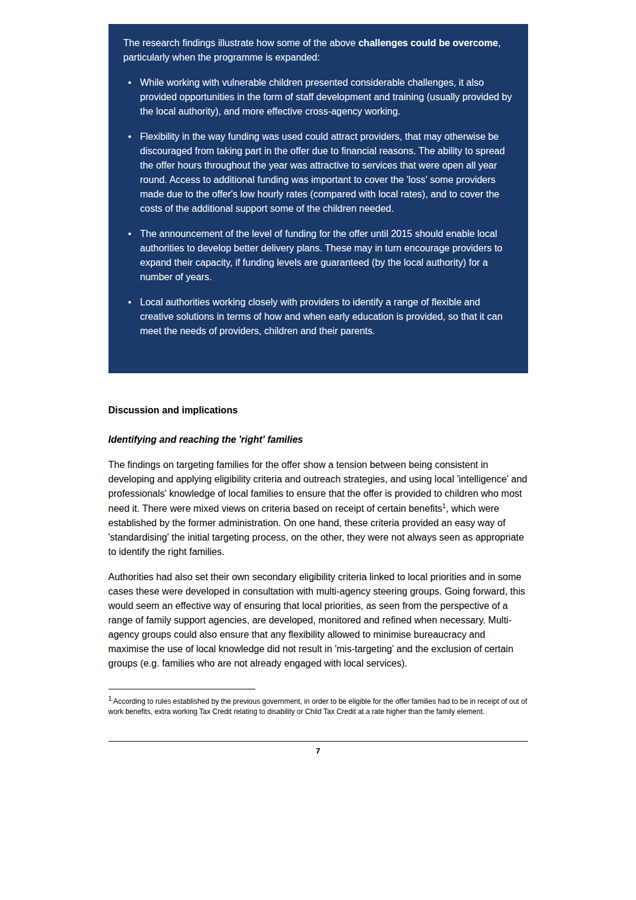The research findings illustrate how some of the above challenges could be overcome, particularly when the programme is expanded:
While working with vulnerable children presented considerable challenges, it also provided opportunities in the form of staff development and training (usually provided by the local authority), and more effective cross-agency working.
Flexibility in the way funding was used could attract providers, that may otherwise be discouraged from taking part in the offer due to financial reasons. The ability to spread the offer hours throughout the year was attractive to services that were open all year round. Access to additional funding was important to cover the 'loss' some providers made due to the offer's low hourly rates (compared with local rates), and to cover the costs of the additional support some of the children needed.
The announcement of the level of funding for the offer until 2015 should enable local authorities to develop better delivery plans. These may in turn encourage providers to expand their capacity, if funding levels are guaranteed (by the local authority) for a number of years.
Local authorities working closely with providers to identify a range of flexible and creative solutions in terms of how and when early education is provided, so that it can meet the needs of providers, children and their parents.
Discussion and implications
Identifying and reaching the 'right' families
The findings on targeting families for the offer show a tension between being consistent in developing and applying eligibility criteria and outreach strategies, and using local 'intelligence' and professionals' knowledge of local families to ensure that the offer is provided to children who most need it. There were mixed views on criteria based on receipt of certain benefits1, which were established by the former administration. On one hand, these criteria provided an easy way of 'standardising' the initial targeting process, on the other, they were not always seen as appropriate to identify the right families.
Authorities had also set their own secondary eligibility criteria linked to local priorities and in some cases these were developed in consultation with multi-agency steering groups. Going forward, this would seem an effective way of ensuring that local priorities, as seen from the perspective of a range of family support agencies, are developed, monitored and refined when necessary. Multi-agency groups could also ensure that any flexibility allowed to minimise bureaucracy and maximise the use of local knowledge did not result in 'mis-targeting' and the exclusion of certain groups (e.g. families who are not already engaged with local services).
1 According to rules established by the previous government, in order to be eligible for the offer families had to be in receipt of out of work benefits, extra working Tax Credit relating to disability or Child Tax Credit at a rate higher than the family element.
7